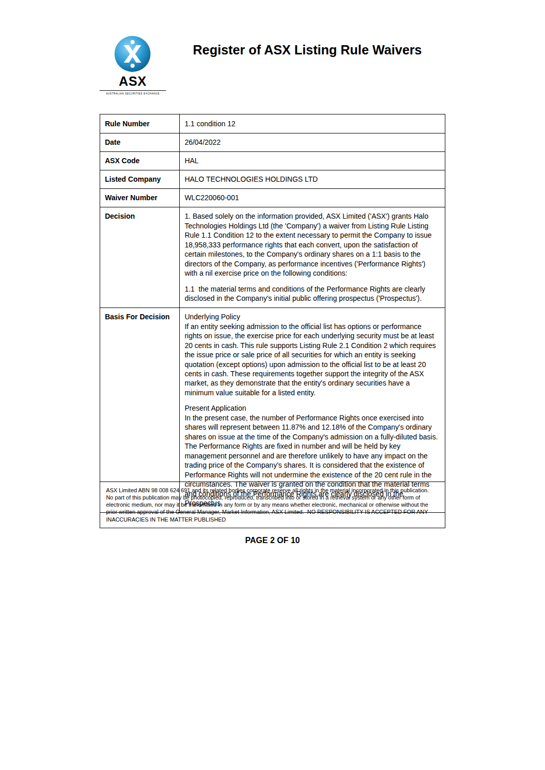ASX
AUSTRALIAN SECURITIES EXCHANGE
Register of ASX Listing Rule Waivers
| Rule Number | 1.1 condition 12 |
| Date | 26/04/2022 |
| ASX Code | HAL |
| Listed Company | HALO TECHNOLOGIES HOLDINGS LTD |
| Waiver Number | WLC220060-001 |
| Decision | 1. Based solely on the information provided, ASX Limited ('ASX') grants Halo Technologies Holdings Ltd (the 'Company') a waiver from Listing Rule Listing Rule 1.1 Condition 12 to the extent necessary to permit the Company to issue 18,958,333 performance rights that each convert, upon the satisfaction of certain milestones, to the Company's ordinary shares on a 1:1 basis to the directors of the Company, as performance incentives ('Performance Rights') with a nil exercise price on the following conditions: 1.1 the material terms and conditions of the Performance Rights are clearly disclosed in the Company's initial public offering prospectus ('Prospectus'). |
| Basis For Decision | Underlying Policy If an entity seeking admission to the official list has options or performance rights on issue, the exercise price for each underlying security must be at least 20 cents in cash. This rule supports Listing Rule 2.1 Condition 2 which requires the issue price or sale price of all securities for which an entity is seeking quotation (except options) upon admission to the official list to be at least 20 cents in cash. These requirements together support the integrity of the ASX market, as they demonstrate that the entity's ordinary securities have a minimum value suitable for a listed entity. Present Application In the present case, the number of Performance Rights once exercised into shares will represent between 11.87% and 12.18% of the Company's ordinary shares on issue at the time of the Company's admission on a fully-diluted basis. The Performance Rights are fixed in number and will be held by key management personnel and are therefore unlikely to have any impact on the trading price of the Company's shares. It is considered that the existence of Performance Rights will not undermine the existence of the 20 cent rule in the circumstances. The waiver is granted on the condition that the material terms and conditions of the Performance Rights are clearly disclosed in the Prospectus. |
ASX Limited ABN 98 008 624 691 and its related bodies corporate reserve all rights in the material incorporated in this publication. No part of this publication may be photocopied, reproduced, transcribed into or stored in a retrieval system or any other form of electronic medium, nor may it be transmitted in any form or by any means whether electronic, mechanical or otherwise without the prior written approval of the General Manager, Market Information, ASX Limited. NO RESPONSIBILITY IS ACCEPTED FOR ANY INACCURACIES IN THE MATTER PUBLISHED
PAGE 2 OF 10